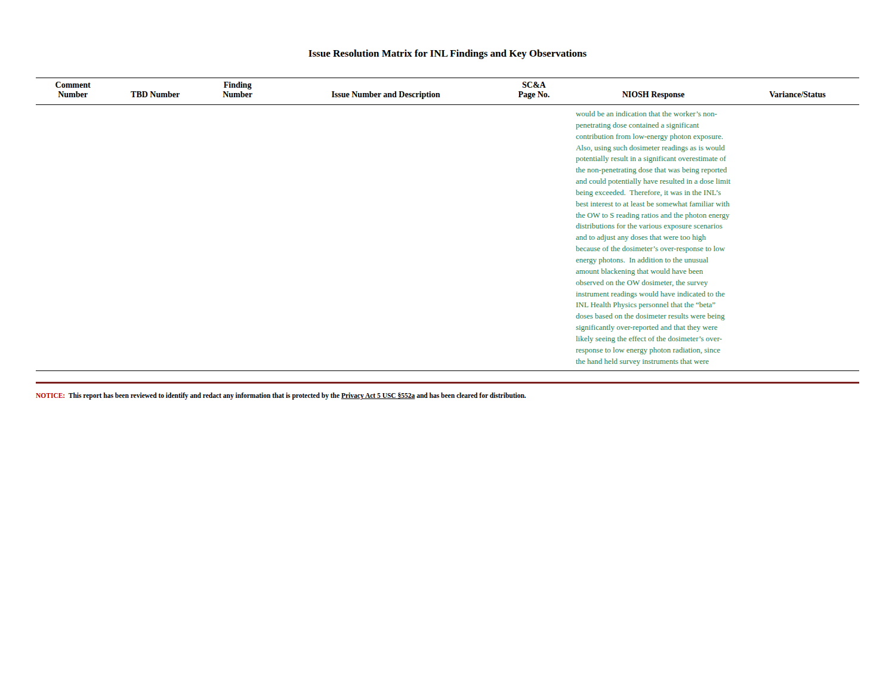Issue Resolution Matrix for INL Findings and Key Observations
| Comment Number | TBD Number | Finding Number | Issue Number and Description | SC&A Page No. | NIOSH Response | Variance/Status |
| --- | --- | --- | --- | --- | --- | --- |
| | | | | | would be an indication that the worker’s non-penetrating dose contained a significant contribution from low-energy photon exposure. Also, using such dosimeter readings as is would potentially result in a significant overestimate of the non-penetrating dose that was being reported and could potentially have resulted in a dose limit being exceeded. Therefore, it was in the INL’s best interest to at least be somewhat familiar with the OW to S reading ratios and the photon energy distributions for the various exposure scenarios and to adjust any doses that were too high because of the dosimeter’s over-response to low energy photons. In addition to the unusual amount blackening that would have been observed on the OW dosimeter, the survey instrument readings would have indicated to the INL Health Physics personnel that the “beta” doses based on the dosimeter results were being significantly over-reported and that they were likely seeing the effect of the dosimeter’s over-response to low energy photon radiation, since the hand held survey instruments that were | |
NOTICE: This report has been reviewed to identify and redact any information that is protected by the Privacy Act 5 USC §552a and has been cleared for distribution.